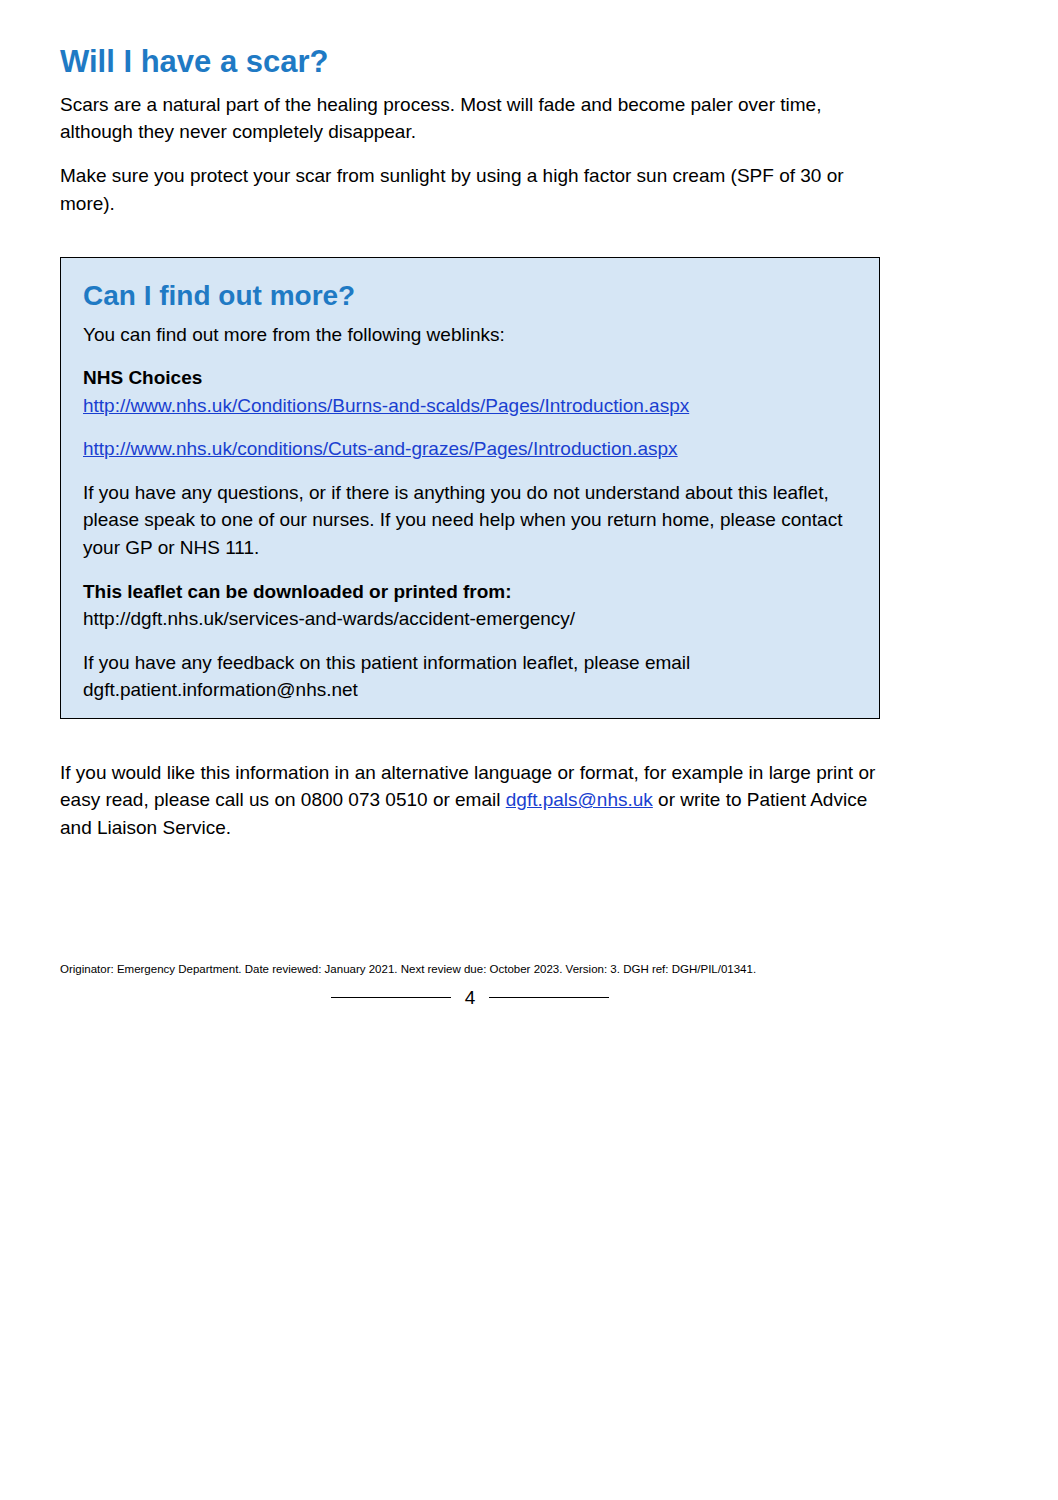Will I have a scar?
Scars are a natural part of the healing process. Most will fade and become paler over time, although they never completely disappear.
Make sure you protect your scar from sunlight by using a high factor sun cream (SPF of 30 or more).
Can I find out more?
You can find out more from the following weblinks:
NHS Choices
http://www.nhs.uk/Conditions/Burns-and-scalds/Pages/Introduction.aspx
http://www.nhs.uk/conditions/Cuts-and-grazes/Pages/Introduction.aspx
If you have any questions, or if there is anything you do not understand about this leaflet, please speak to one of our nurses. If you need help when you return home, please contact your GP or NHS 111.
This leaflet can be downloaded or printed from:
http://dgft.nhs.uk/services-and-wards/accident-emergency/
If you have any feedback on this patient information leaflet, please email dgft.patient.information@nhs.net
If you would like this information in an alternative language or format, for example in large print or easy read, please call us on 0800 073 0510 or email dgft.pals@nhs.uk or write to Patient Advice and Liaison Service.
Originator: Emergency Department. Date reviewed: January 2021. Next review due: October 2023. Version: 3. DGH ref: DGH/PIL/01341.
4